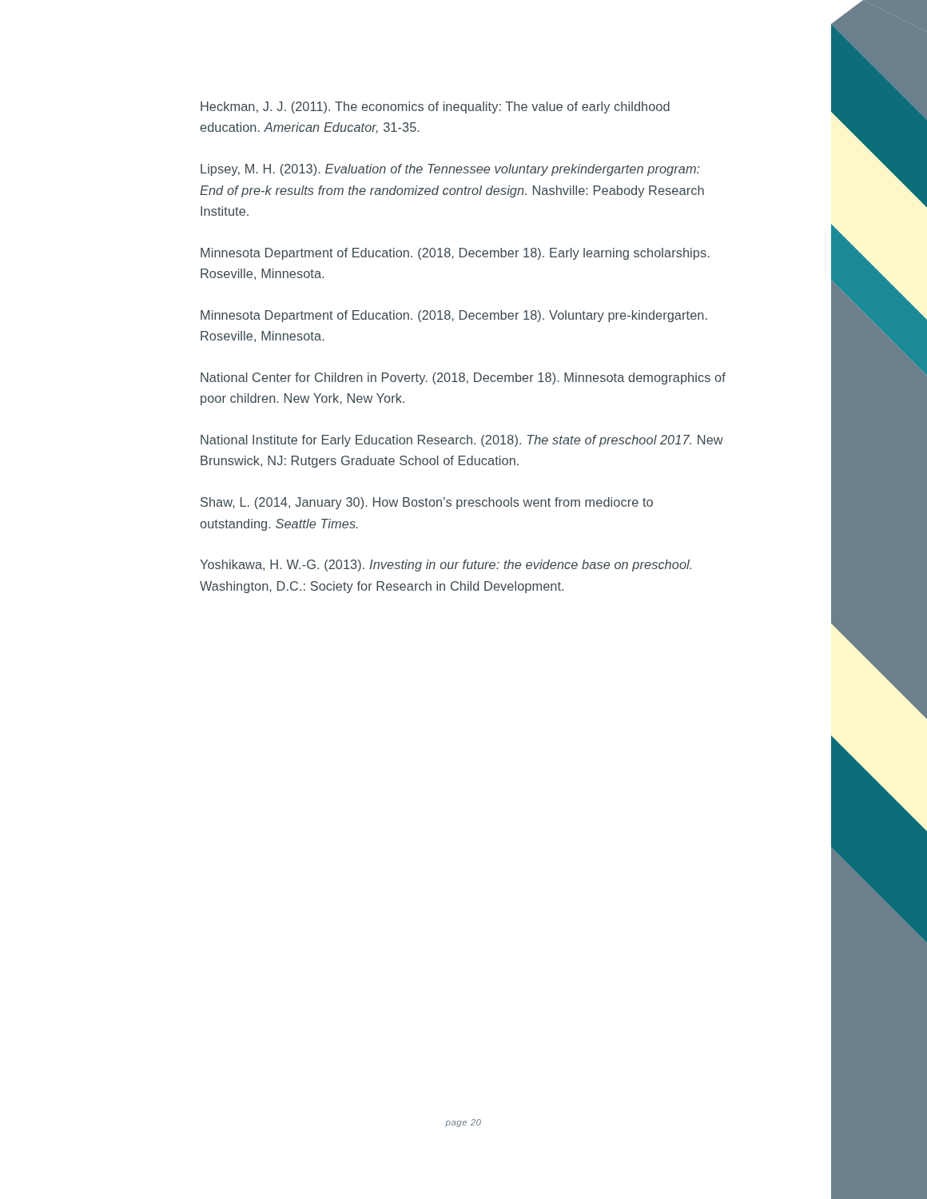Heckman, J. J. (2011). The economics of inequality: The value of early childhood education. American Educator, 31-35.
Lipsey, M. H. (2013). Evaluation of the Tennessee voluntary prekindergarten program: End of pre-k results from the randomized control design. Nashville: Peabody Research Institute.
Minnesota Department of Education. (2018, December 18). Early learning scholarships. Roseville, Minnesota.
Minnesota Department of Education. (2018, December 18). Voluntary pre-kindergarten. Roseville, Minnesota.
National Center for Children in Poverty. (2018, December 18). Minnesota demographics of poor children. New York, New York.
National Institute for Early Education Research. (2018). The state of preschool 2017. New Brunswick, NJ: Rutgers Graduate School of Education.
Shaw, L. (2014, January 30). How Boston's preschools went from mediocre to outstanding. Seattle Times.
Yoshikawa, H. W.-G. (2013). Investing in our future: the evidence base on preschool. Washington, D.C.: Society for Research in Child Development.
page 20